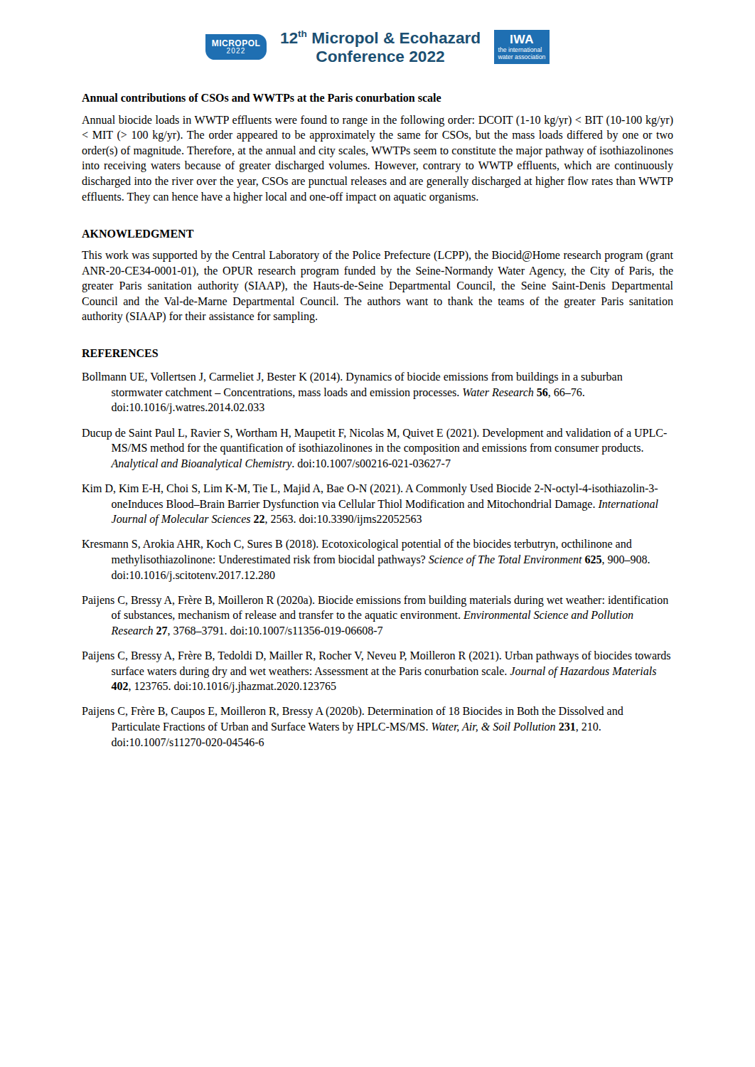MICROPOL2022
12th Micropol & Ecohazard
Conference 2022
IWAthe international
water association
Annual contributions of CSOs and WWTPs at the Paris conurbation scale
Annual biocide loads in WWTP effluents were found to range in the following order: DCOIT (1-10 kg/yr) < BIT (10-100 kg/yr) < MIT (> 100 kg/yr). The order appeared to be approximately the same for CSOs, but the mass loads differed by one or two order(s) of magnitude. Therefore, at the annual and city scales, WWTPs seem to constitute the major pathway of isothiazolinones into receiving waters because of greater discharged volumes. However, contrary to WWTP effluents, which are continuously discharged into the river over the year, CSOs are punctual releases and are generally discharged at higher flow rates than WWTP effluents. They can hence have a higher local and one-off impact on aquatic organisms.
Aknowledgment
This work was supported by the Central Laboratory of the Police Prefecture (LCPP), the Biocid@Home research program (grant ANR-20-CE34-0001-01), the OPUR research program funded by the Seine-Normandy Water Agency, the City of Paris, the greater Paris sanitation authority (SIAAP), the Hauts-de-Seine Departmental Council, the Seine Saint-Denis Departmental Council and the Val-de-Marne Departmental Council. The authors want to thank the teams of the greater Paris sanitation authority (SIAAP) for their assistance for sampling.
References
Bollmann UE, Vollertsen J, Carmeliet J, Bester K (2014). Dynamics of biocide emissions from buildings in a suburban stormwater catchment – Concentrations, mass loads and emission processes. Water Research 56, 66–76. doi:10.1016/j.watres.2014.02.033
Ducup de Saint Paul L, Ravier S, Wortham H, Maupetit F, Nicolas M, Quivet E (2021). Development and validation of a UPLC-MS/MS method for the quantification of isothiazolinones in the composition and emissions from consumer products. Analytical and Bioanalytical Chemistry. doi:10.1007/s00216-021-03627-7
Kim D, Kim E-H, Choi S, Lim K-M, Tie L, Majid A, Bae O-N (2021). A Commonly Used Biocide 2-N-octyl-4-isothiazolin-3-oneInduces Blood–Brain Barrier Dysfunction via Cellular Thiol Modification and Mitochondrial Damage. International Journal of Molecular Sciences 22, 2563. doi:10.3390/ijms22052563
Kresmann S, Arokia AHR, Koch C, Sures B (2018). Ecotoxicological potential of the biocides terbutryn, octhilinone and methylisothiazolinone: Underestimated risk from biocidal pathways? Science of The Total Environment 625, 900–908. doi:10.1016/j.scitotenv.2017.12.280
Paijens C, Bressy A, Frère B, Moilleron R (2020a). Biocide emissions from building materials during wet weather: identification of substances, mechanism of release and transfer to the aquatic environment. Environmental Science and Pollution Research 27, 3768–3791. doi:10.1007/s11356-019-06608-7
Paijens C, Bressy A, Frère B, Tedoldi D, Mailler R, Rocher V, Neveu P, Moilleron R (2021). Urban pathways of biocides towards surface waters during dry and wet weathers: Assessment at the Paris conurbation scale. Journal of Hazardous Materials 402, 123765. doi:10.1016/j.jhazmat.2020.123765
Paijens C, Frère B, Caupos E, Moilleron R, Bressy A (2020b). Determination of 18 Biocides in Both the Dissolved and Particulate Fractions of Urban and Surface Waters by HPLC-MS/MS. Water, Air, & Soil Pollution 231, 210. doi:10.1007/s11270-020-04546-6